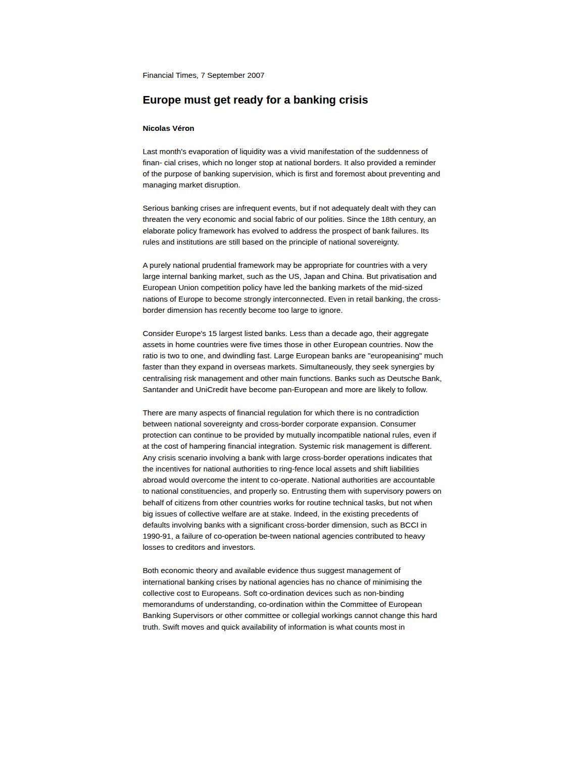Financial Times, 7 September 2007
Europe must get ready for a banking crisis
Nicolas Véron
Last month's evaporation of liquidity was a vivid manifestation of the suddenness of finan- cial crises, which no longer stop at national borders. It also provided a reminder of the purpose of banking supervision, which is first and foremost about preventing and managing market disruption.
Serious banking crises are infrequent events, but if not adequately dealt with they can threaten the very economic and social fabric of our polities. Since the 18th century, an elaborate policy framework has evolved to address the prospect of bank failures. Its rules and institutions are still based on the principle of national sovereignty.
A purely national prudential framework may be appropriate for countries with a very large internal banking market, such as the US, Japan and China. But privatisation and European Union competition policy have led the banking markets of the mid-sized nations of Europe to become strongly interconnected. Even in retail banking, the cross-border dimension has recently become too large to ignore.
Consider Europe's 15 largest listed banks. Less than a decade ago, their aggregate assets in home countries were five times those in other European countries. Now the ratio is two to one, and dwindling fast. Large European banks are "europeanising" much faster than they expand in overseas markets. Simultaneously, they seek synergies by centralising risk management and other main functions. Banks such as Deutsche Bank, Santander and UniCredit have become pan-European and more are likely to follow.
There are many aspects of financial regulation for which there is no contradiction between national sovereignty and cross-border corporate expansion. Consumer protection can continue to be provided by mutually incompatible national rules, even if at the cost of hampering financial integration. Systemic risk management is different. Any crisis scenario involving a bank with large cross-border operations indicates that the incentives for national authorities to ring-fence local assets and shift liabilities abroad would overcome the intent to co-operate. National authorities are accountable to national constituencies, and properly so. Entrusting them with supervisory powers on behalf of citizens from other countries works for routine technical tasks, but not when big issues of collective welfare are at stake. Indeed, in the existing precedents of defaults involving banks with a significant cross-border dimension, such as BCCI in 1990-91, a failure of co-operation be-tween national agencies contributed to heavy losses to creditors and investors.
Both economic theory and available evidence thus suggest management of international banking crises by national agencies has no chance of minimising the collective cost to Europeans. Soft co-ordination devices such as non-binding memorandums of understanding, co-ordination within the Committee of European Banking Supervisors or other committee or collegial workings cannot change this hard truth. Swift moves and quick availability of information is what counts most in